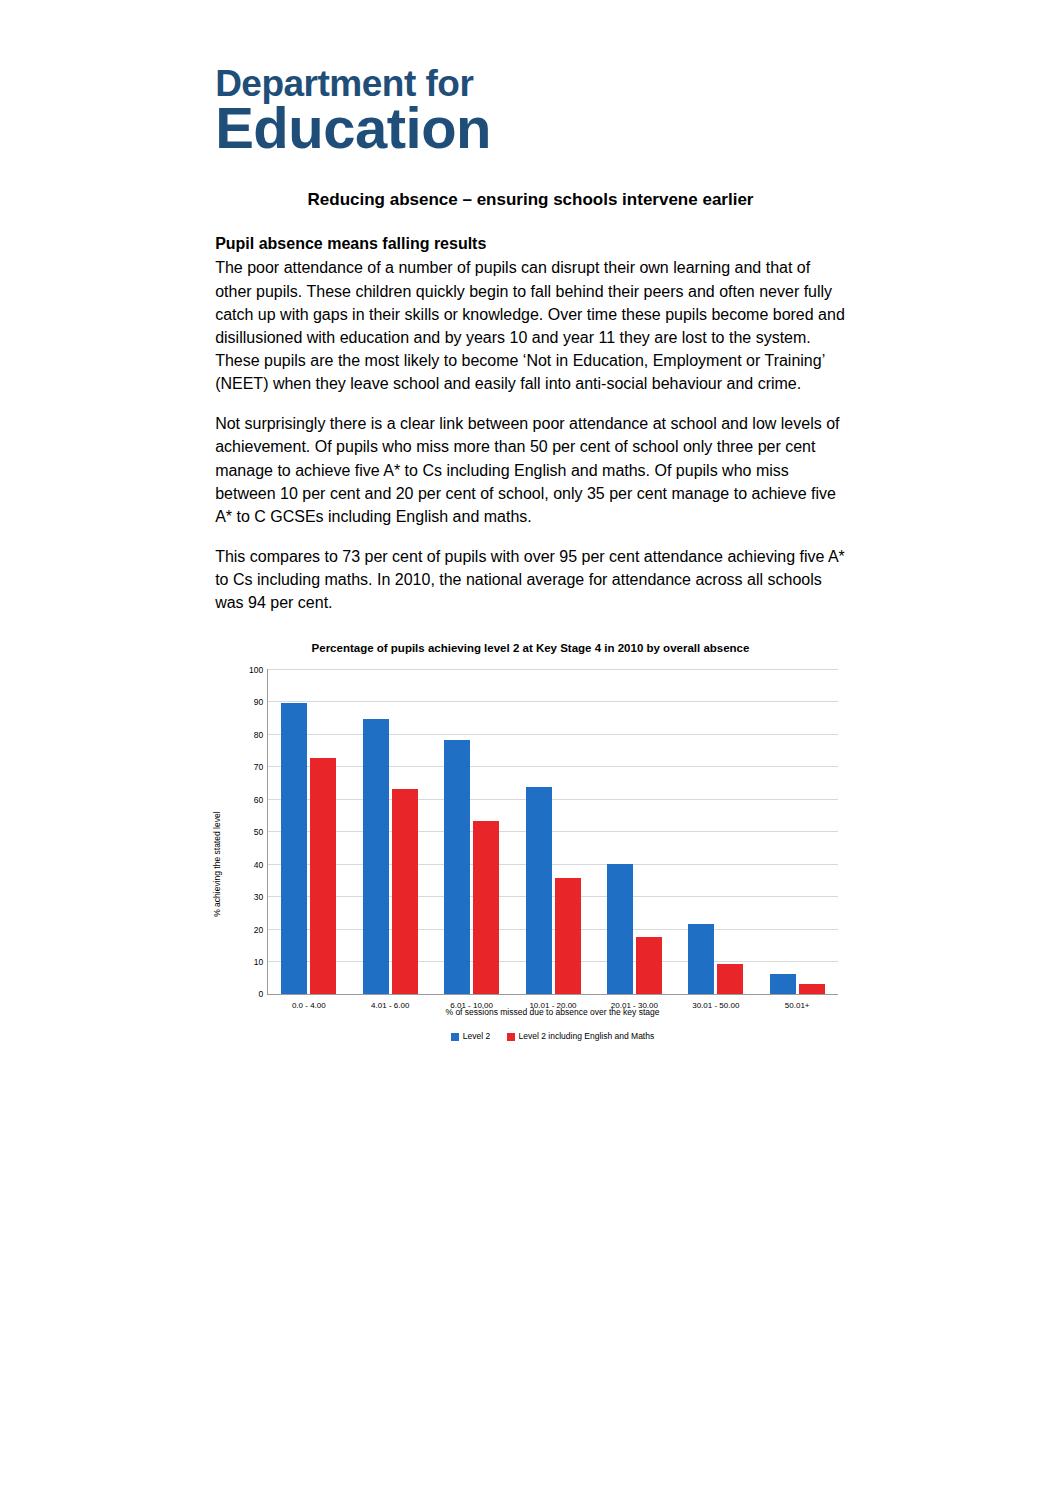Department for Education
Reducing absence – ensuring schools intervene earlier
Pupil absence means falling results
The poor attendance of a number of pupils can disrupt their own learning and that of other pupils. These children quickly begin to fall behind their peers and often never fully catch up with gaps in their skills or knowledge. Over time these pupils become bored and disillusioned with education and by years 10 and year 11 they are lost to the system. These pupils are the most likely to become ‘Not in Education, Employment or Training’ (NEET) when they leave school and easily fall into anti-social behaviour and crime.
Not surprisingly there is a clear link between poor attendance at school and low levels of achievement. Of pupils who miss more than 50 per cent of school only three per cent manage to achieve five A* to Cs including English and maths. Of pupils who miss between 10 per cent and 20 per cent of school, only 35 per cent manage to achieve five A* to C GCSEs including English and maths.
This compares to 73 per cent of pupils with over 95 per cent attendance achieving five A* to Cs including maths. In 2010, the national average for attendance across all schools was 94 per cent.
Percentage of pupils achieving level 2 at Key Stage 4 in 2010 by overall absence
% achieving the stated level
100
90
80
70
60
50
40
30
20
10
0
0.0 - 4.00
4.01 - 6.00
6.01 - 10.00
10.01 - 20.00
20.01 - 30.00
30.01 - 50.00
50.01+
% of sessions missed due to absence over the key stage
Level 2 Level 2 including English and Maths